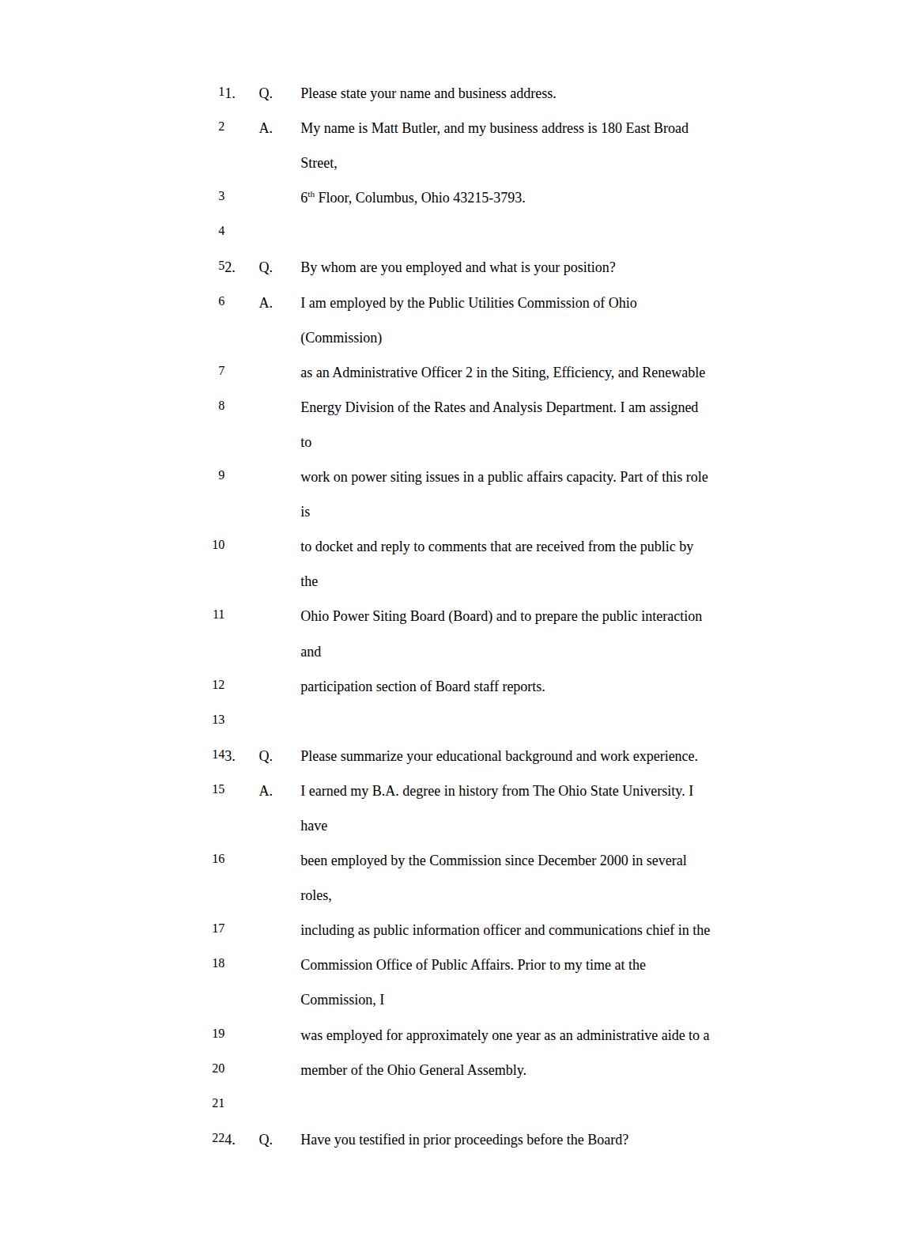| 1 | 1. | Q. | Please state your name and business address. |
| 2 | | A. | My name is Matt Butler, and my business address is 180 East Broad Street, |
| 3 | | | 6 th Floor, Columbus, Ohio 43215-3793. |
| 4 | | | |
| 5 | 2. | Q. | By whom are you employed and what is your position? |
| 6 | | A. | I am employed by the Public Utilities Commission of Ohio (Commission) |
| 7 | | | as an Administrative Officer 2 in the Siting, Efficiency, and Renewable |
| 8 | | | Energy Division of the Rates and Analysis Department. I am assigned to |
| 9 | | | work on power siting issues in a public affairs capacity. Part of this role is |
| 10 | | | to docket and reply to comments that are received from the public by the |
| 11 | | | Ohio Power Siting Board (Board) and to prepare the public interaction and |
| 12 | | | participation section of Board staff reports. |
| 13 | | | |
| 14 | 3. | Q. | Please summarize your educational background and work experience. |
| 15 | | A. | I earned my B.A. degree in history from The Ohio State University. I have |
| 16 | | | been employed by the Commission since December 2000 in several roles, |
| 17 | | | including as public information officer and communications chief in the |
| 18 | | | Commission Office of Public Affairs. Prior to my time at the Commission, I |
| 19 | | | was employed for approximately one year as an administrative aide to a |
| 20 | | | member of the Ohio General Assembly. |
| 21 | | | |
| 22 | 4. | Q. | Have you testified in prior proceedings before the Board? |